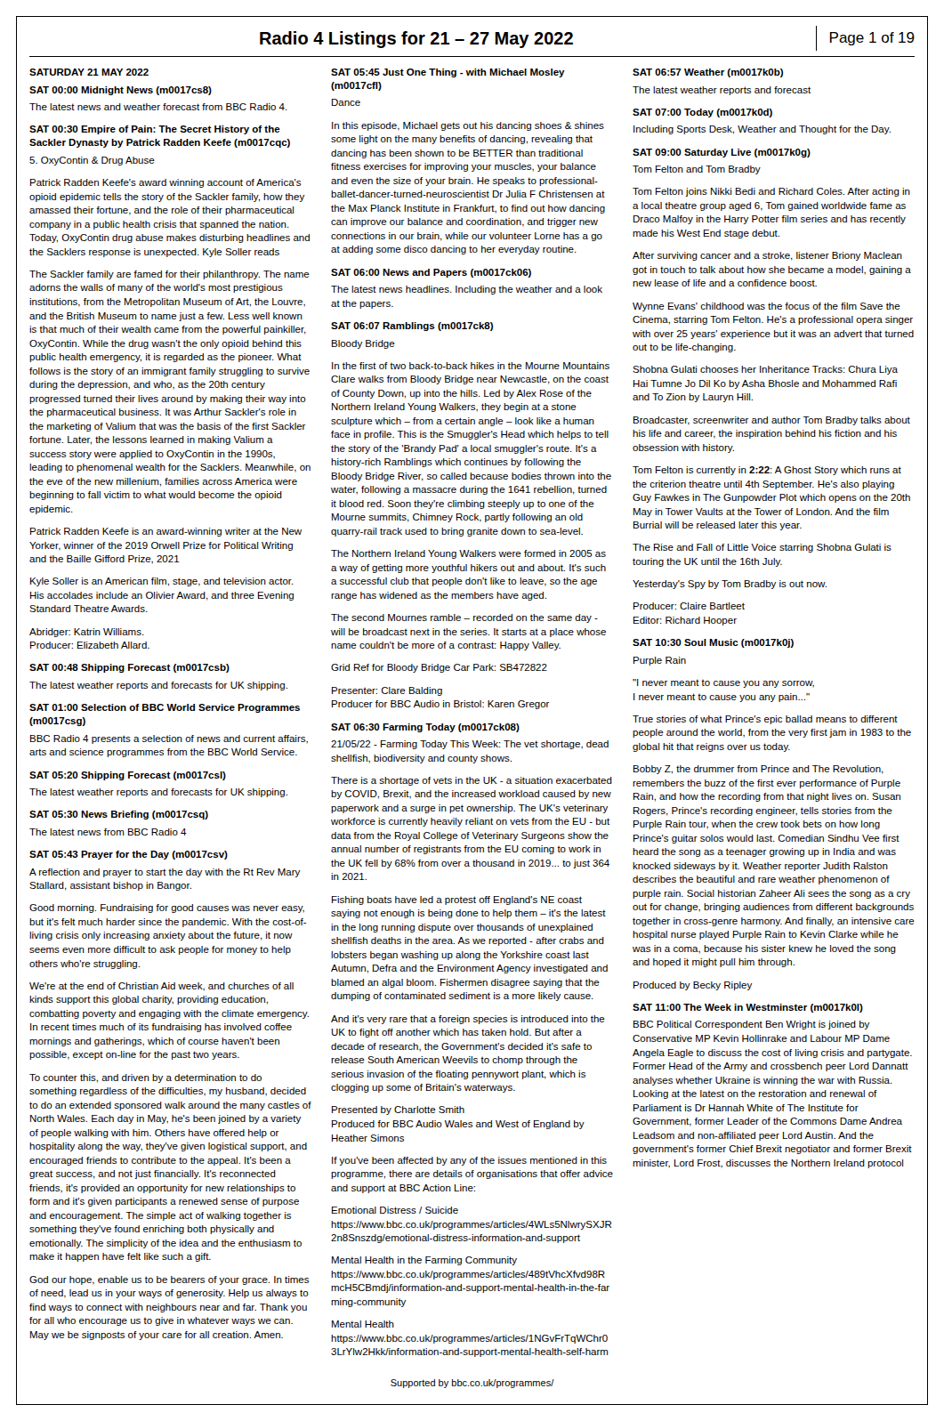Radio 4 Listings for 21 – 27 May 2022
Page 1 of 19
SATURDAY 21 MAY 2022
SAT 00:00 Midnight News (m0017cs8)
The latest news and weather forecast from BBC Radio 4.
SAT 00:30 Empire of Pain: The Secret History of the Sackler Dynasty by Patrick Radden Keefe (m0017cqc)
5. OxyContin & Drug Abuse
Patrick Radden Keefe's award winning account of America's opioid epidemic tells the story of the Sackler family, how they amassed their fortune, and the role of their pharmaceutical company in a public health crisis that spanned the nation. Today, OxyContin drug abuse makes disturbing headlines and the Sacklers response is unexpected. Kyle Soller reads
The Sackler family are famed for their philanthropy. The name adorns the walls of many of the world's most prestigious institutions, from the Metropolitan Museum of Art, the Louvre, and the British Museum to name just a few. Less well known is that much of their wealth came from the powerful painkiller, OxyContin. While the drug wasn't the only opioid behind this public health emergency, it is regarded as the pioneer. What follows is the story of an immigrant family struggling to survive during the depression, and who, as the 20th century progressed turned their lives around by making their way into the pharmaceutical business. It was Arthur Sackler's role in the marketing of Valium that was the basis of the first Sackler fortune. Later, the lessons learned in making Valium a success story were applied to OxyContin in the 1990s, leading to phenomenal wealth for the Sacklers. Meanwhile, on the eve of the new millenium, families across America were beginning to fall victim to what would become the opioid epidemic.
Patrick Radden Keefe is an award-winning writer at the New Yorker, winner of the 2019 Orwell Prize for Political Writing and the Baille Gifford Prize, 2021
Kyle Soller is an American film, stage, and television actor. His accolades include an Olivier Award, and three Evening Standard Theatre Awards.
Abridger: Katrin Williams.
Producer: Elizabeth Allard.
SAT 00:48 Shipping Forecast (m0017csb)
The latest weather reports and forecasts for UK shipping.
SAT 01:00 Selection of BBC World Service Programmes (m0017csg)
BBC Radio 4 presents a selection of news and current affairs, arts and science programmes from the BBC World Service.
SAT 05:20 Shipping Forecast (m0017csl)
The latest weather reports and forecasts for UK shipping.
SAT 05:30 News Briefing (m0017csq)
The latest news from BBC Radio 4
SAT 05:43 Prayer for the Day (m0017csv)
A reflection and prayer to start the day with the Rt Rev Mary Stallard, assistant bishop in Bangor.
Good morning. Fundraising for good causes was never easy, but it's felt much harder since the pandemic. With the cost-of-living crisis only increasing anxiety about the future, it now seems even more difficult to ask people for money to help others who're struggling.
We're at the end of Christian Aid week, and churches of all kinds support this global charity, providing education, combatting poverty and engaging with the climate emergency. In recent times much of its fundraising has involved coffee mornings and gatherings, which of course haven't been possible, except on-line for the past two years.
To counter this, and driven by a determination to do something regardless of the difficulties, my husband, decided to do an extended sponsored walk around the many castles of North Wales. Each day in May, he's been joined by a variety of people walking with him. Others have offered help or hospitality along the way, they've given logistical support, and encouraged friends to contribute to the appeal. It's been a great success, and not just financially. It's reconnected friends, it's provided an opportunity for new relationships to form and it's given participants a renewed sense of purpose and encouragement. The simple act of walking together is something they've found enriching both physically and emotionally. The simplicity of the idea and the enthusiasm to make it happen have felt like such a gift.
God our hope, enable us to be bearers of your grace. In times of need, lead us in your ways of generosity. Help us always to find ways to connect with neighbours near and far. Thank you for all who encourage us to give in whatever ways we can. May we be signposts of your care for all creation. Amen.
SAT 05:45 Just One Thing - with Michael Mosley (m0017cfl)
Dance
In this episode, Michael gets out his dancing shoes & shines some light on the many benefits of dancing, revealing that dancing has been shown to be BETTER than traditional fitness exercises for improving your muscles, your balance and even the size of your brain. He speaks to professional-ballet-dancer-turned-neuroscientist Dr Julia F Christensen at the Max Planck Institute in Frankfurt, to find out how dancing can improve our balance and coordination, and trigger new connections in our brain, while our volunteer Lorne has a go at adding some disco dancing to her everyday routine.
SAT 06:00 News and Papers (m0017ck06)
The latest news headlines. Including the weather and a look at the papers.
SAT 06:07 Ramblings (m0017ck8)
Bloody Bridge
In the first of two back-to-back hikes in the Mourne Mountains Clare walks from Bloody Bridge near Newcastle, on the coast of County Down, up into the hills. Led by Alex Rose of the Northern Ireland Young Walkers, they begin at a stone sculpture which – from a certain angle – look like a human face in profile. This is the Smuggler's Head which helps to tell the story of the 'Brandy Pad' a local smuggler's route. It's a history-rich Ramblings which continues by following the Bloody Bridge River, so called because bodies thrown into the water, following a massacre during the 1641 rebellion, turned it blood red. Soon they're climbing steeply up to one of the Mourne summits, Chimney Rock, partly following an old quarry-rail track used to bring granite down to sea-level.
The Northern Ireland Young Walkers were formed in 2005 as a way of getting more youthful hikers out and about. It's such a successful club that people don't like to leave, so the age range has widened as the members have aged.
The second Mournes ramble – recorded on the same day - will be broadcast next in the series. It starts at a place whose name couldn't be more of a contrast: Happy Valley.
Grid Ref for Bloody Bridge Car Park: SB472822
Presenter: Clare Balding
Producer for BBC Audio in Bristol: Karen Gregor
SAT 06:30 Farming Today (m0017ck08)
21/05/22 - Farming Today This Week: The vet shortage, dead shellfish, biodiversity and county shows.
There is a shortage of vets in the UK - a situation exacerbated by COVID, Brexit, and the increased workload caused by new paperwork and a surge in pet ownership. The UK's veterinary workforce is currently heavily reliant on vets from the EU - but data from the Royal College of Veterinary Surgeons show the annual number of registrants from the EU coming to work in the UK fell by 68% from over a thousand in 2019... to just 364 in 2021.
Fishing boats have led a protest off England's NE coast saying not enough is being done to help them – it's the latest in the long running dispute over thousands of unexplained shellfish deaths in the area. As we reported - after crabs and lobsters began washing up along the Yorkshire coast last Autumn, Defra and the Environment Agency investigated and blamed an algal bloom. Fishermen disagree saying that the dumping of contaminated sediment is a more likely cause.
And it's very rare that a foreign species is introduced into the UK to fight off another which has taken hold. But after a decade of research, the Government's decided it's safe to release South American Weevils to chomp through the serious invasion of the floating pennywort plant, which is clogging up some of Britain's waterways.
Presented by Charlotte Smith
Produced for BBC Audio Wales and West of England by Heather Simons
If you've been affected by any of the issues mentioned in this programme, there are details of organisations that offer advice and support at BBC Action Line:
Emotional Distress / Suicide
https://www.bbc.co.uk/programmes/articles/4WLs5NlwrySXJR2n8Snszdg/emotional-distress-information-and-support
Mental Health in the Farming Community
https://www.bbc.co.uk/programmes/articles/489tVhcXfvd98RmcH5CBmdj/information-and-support-mental-health-in-the-farming-community
Mental Health
https://www.bbc.co.uk/programmes/articles/1NGvFrTqWChr03LrYlw2Hkk/information-and-support-mental-health-self-harm
SAT 06:57 Weather (m0017k0b)
The latest weather reports and forecast
SAT 07:00 Today (m0017k0d)
Including Sports Desk, Weather and Thought for the Day.
SAT 09:00 Saturday Live (m0017k0g)
Tom Felton and Tom Bradby
Tom Felton joins Nikki Bedi and Richard Coles. After acting in a local theatre group aged 6, Tom gained worldwide fame as Draco Malfoy in the Harry Potter film series and has recently made his West End stage debut.
After surviving cancer and a stroke, listener Briony Maclean got in touch to talk about how she became a model, gaining a new lease of life and a confidence boost.
Wynne Evans' childhood was the focus of the film Save the Cinema, starring Tom Felton. He's a professional opera singer with over 25 years' experience but it was an advert that turned out to be life-changing.
Shobna Gulati chooses her Inheritance Tracks: Chura Liya Hai Tumne Jo Dil Ko by Asha Bhosle and Mohammed Rafi and To Zion by Lauryn Hill.
Broadcaster, screenwriter and author Tom Bradby talks about his life and career, the inspiration behind his fiction and his obsession with history.
Tom Felton is currently in 2:22: A Ghost Story which runs at the criterion theatre until 4th September. He's also playing Guy Fawkes in The Gunpowder Plot which opens on the 20th May in Tower Vaults at the Tower of London. And the film Burrial will be released later this year.
The Rise and Fall of Little Voice starring Shobna Gulati is touring the UK until the 16th July.
Yesterday's Spy by Tom Bradby is out now.
Producer: Claire Bartleet
Editor: Richard Hooper
SAT 10:30 Soul Music (m0017k0j)
Purple Rain
"I never meant to cause you any sorrow,
I never meant to cause you any pain..."
True stories of what Prince's epic ballad means to different people around the world, from the very first jam in 1983 to the global hit that reigns over us today.
Bobby Z, the drummer from Prince and The Revolution, remembers the buzz of the first ever performance of Purple Rain, and how the recording from that night lives on. Susan Rogers, Prince's recording engineer, tells stories from the Purple Rain tour, when the crew took bets on how long Prince's guitar solos would last. Comedian Sindhu Vee first heard the song as a teenager growing up in India and was knocked sideways by it. Weather reporter Judith Ralston describes the beautiful and rare weather phenomenon of purple rain. Social historian Zaheer Ali sees the song as a cry out for change, bringing audiences from different backgrounds together in cross-genre harmony. And finally, an intensive care hospital nurse played Purple Rain to Kevin Clarke while he was in a coma, because his sister knew he loved the song and hoped it might pull him through.
Produced by Becky Ripley
SAT 11:00 The Week in Westminster (m0017k0l)
BBC Political Correspondent Ben Wright is joined by Conservative MP Kevin Hollinrake and Labour MP Dame Angela Eagle to discuss the cost of living crisis and partygate. Former Head of the Army and crossbench peer Lord Dannatt analyses whether Ukraine is winning the war with Russia. Looking at the latest on the restoration and renewal of Parliament is Dr Hannah White of The Institute for Government, former Leader of the Commons Dame Andrea Leadsom and non-affiliated peer Lord Austin. And the government's former Chief Brexit negotiator and former Brexit minister, Lord Frost, discusses the Northern Ireland protocol
Supported by bbc.co.uk/programmes/